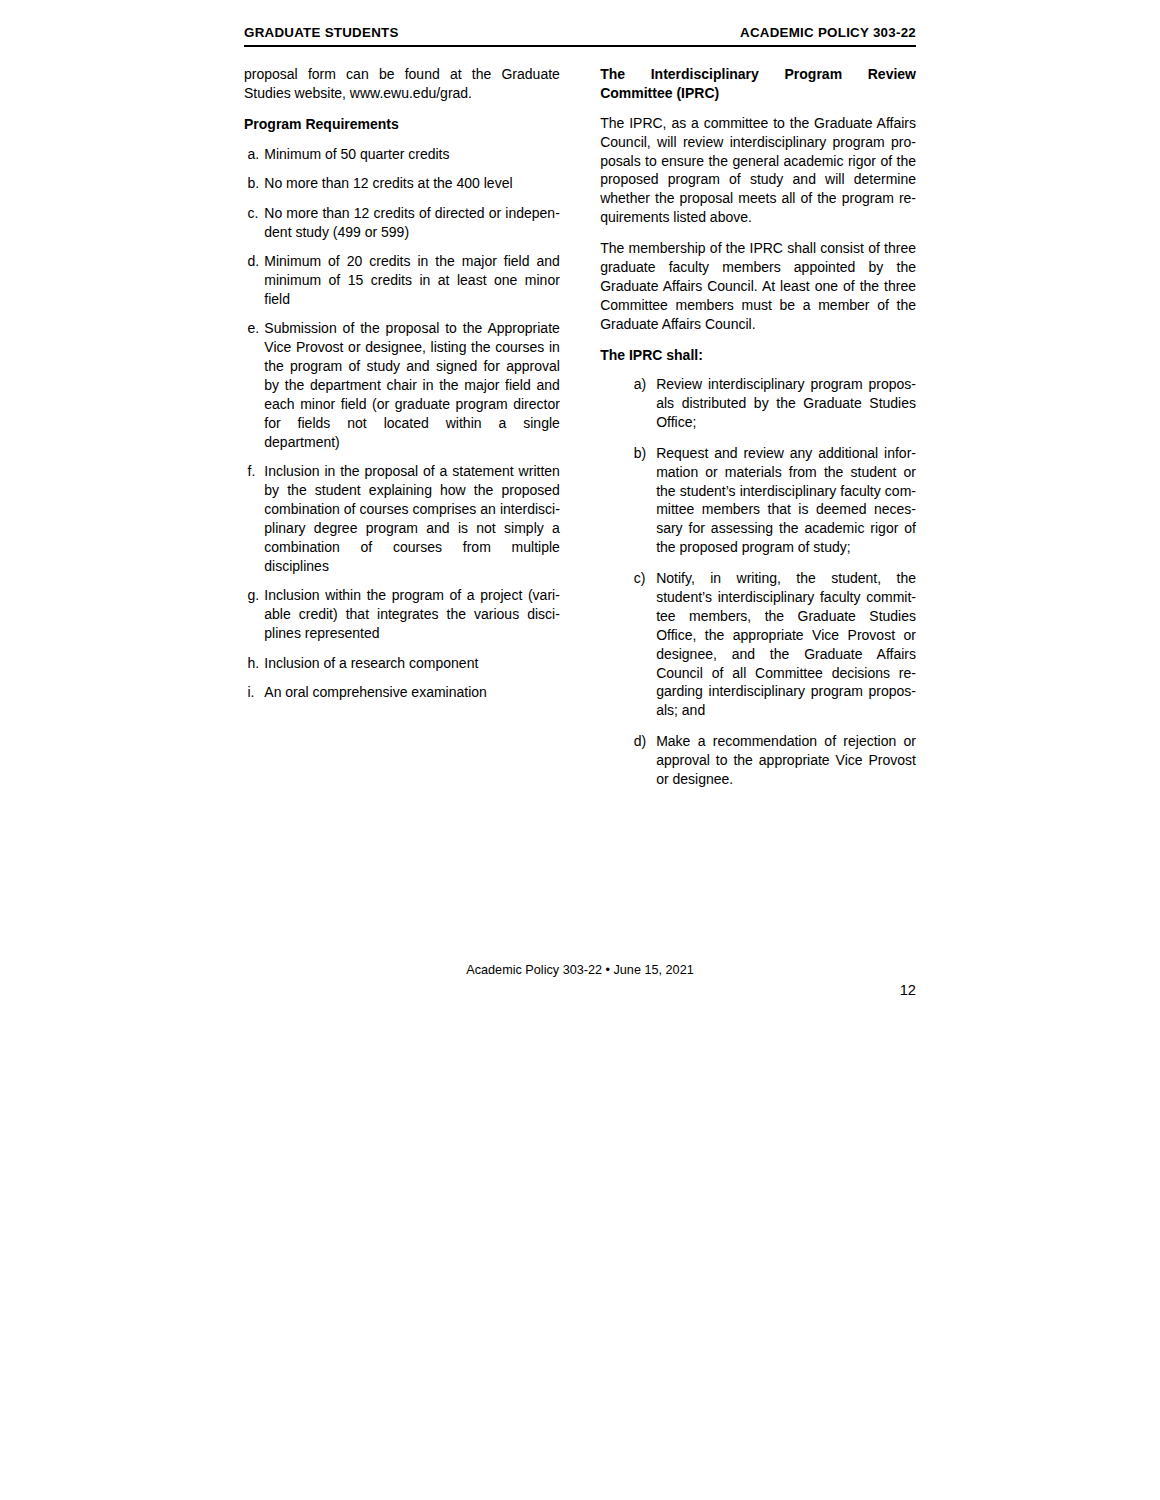Graduate Students Academic Policy 303-22
proposal form can be found at the Graduate Studies website, www.ewu.edu/grad.
Program Requirements
a. Minimum of 50 quarter credits
b. No more than 12 credits at the 400 level
c. No more than 12 credits of directed or independent study (499 or 599)
d. Minimum of 20 credits in the major field and minimum of 15 credits in at least one minor field
e. Submission of the proposal to the Appropriate Vice Provost or designee, listing the courses in the program of study and signed for approval by the department chair in the major field and each minor field (or graduate program director for fields not located within a single department)
f. Inclusion in the proposal of a statement written by the student explaining how the proposed combination of courses comprises an interdisciplinary degree program and is not simply a combination of courses from multiple disciplines
g. Inclusion within the program of a project (variable credit) that integrates the various disciplines represented
h. Inclusion of a research component
i. An oral comprehensive examination
The Interdisciplinary Program Review Committee (IPRC)
The IPRC, as a committee to the Graduate Affairs Council, will review interdisciplinary program proposals to ensure the general academic rigor of the proposed program of study and will determine whether the proposal meets all of the program requirements listed above.
The membership of the IPRC shall consist of three graduate faculty members appointed by the Graduate Affairs Council. At least one of the three Committee members must be a member of the Graduate Affairs Council.
The IPRC shall:
a) Review interdisciplinary program proposals distributed by the Graduate Studies Office;
b) Request and review any additional information or materials from the student or the student’s interdisciplinary faculty committee members that is deemed necessary for assessing the academic rigor of the proposed program of study;
c) Notify, in writing, the student, the student’s interdisciplinary faculty committee members, the Graduate Studies Office, the appropriate Vice Provost or designee, and the Graduate Affairs Council of all Committee decisions regarding interdisciplinary program proposals; and
d) Make a recommendation of rejection or approval to the appropriate Vice Provost or designee.
Academic Policy 303-22 • June 15, 2021
12